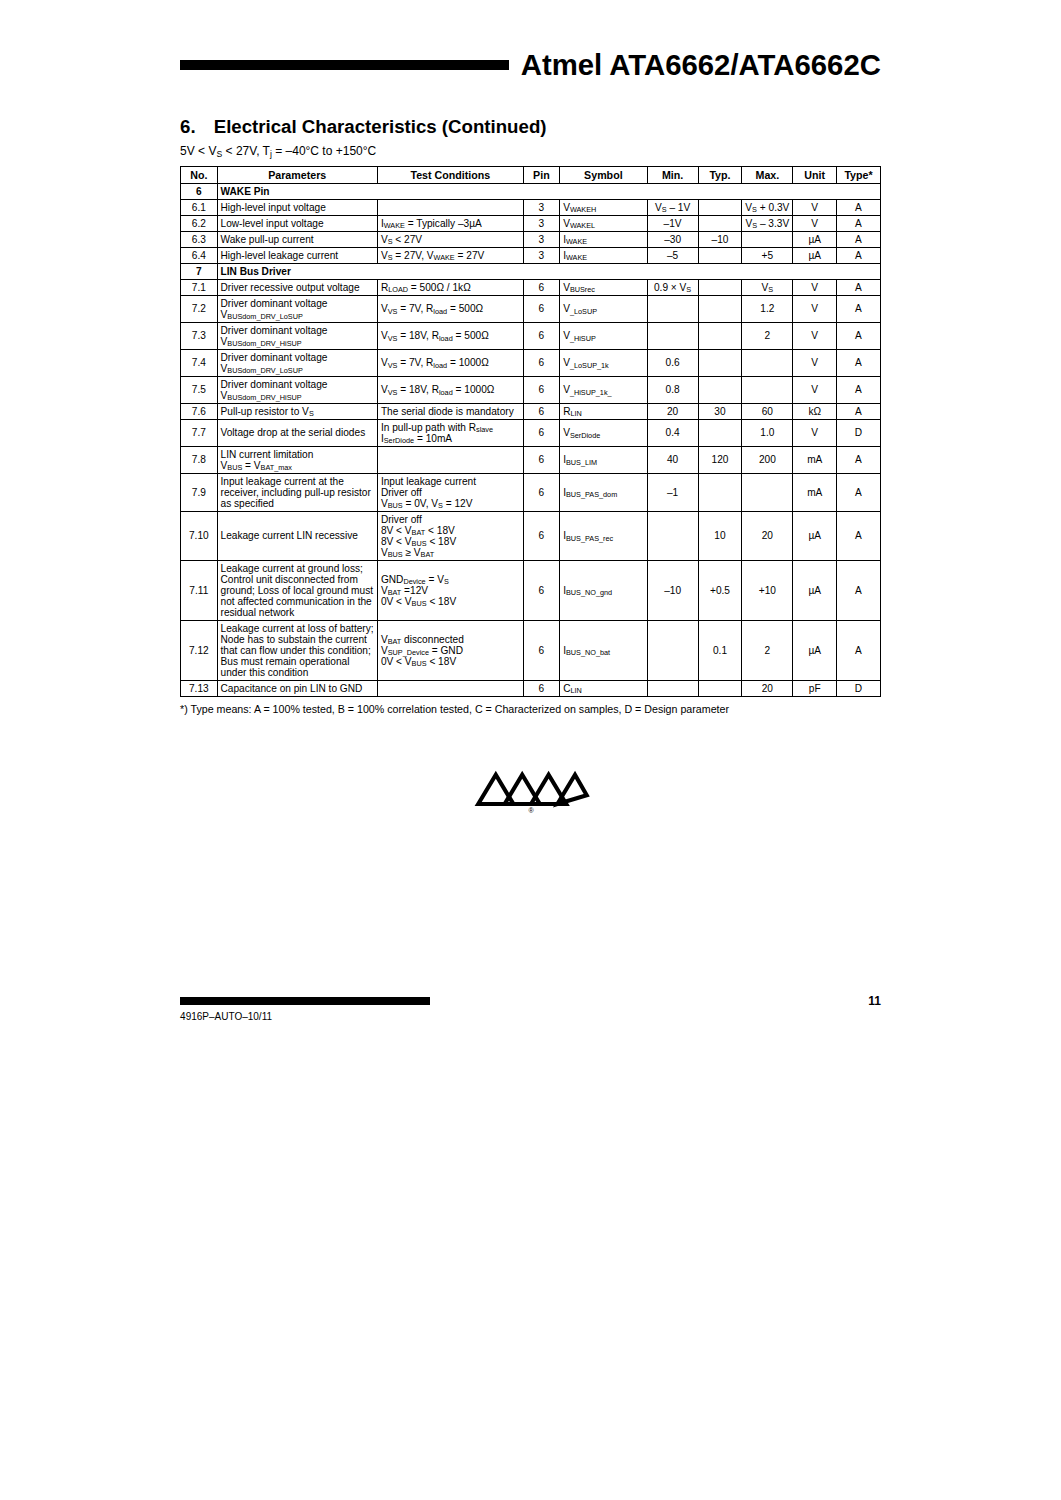Atmel ATA6662/ATA6662C
6. Electrical Characteristics (Continued)
5V < VS < 27V, Tj = –40°C to +150°C
| No. | Parameters | Test Conditions | Pin | Symbol | Min. | Typ. | Max. | Unit | Type* |
| --- | --- | --- | --- | --- | --- | --- | --- | --- | --- |
| 6 | WAKE Pin |
| 6.1 | High-level input voltage | | 3 | V WAKEH | V S – 1V | | V S + 0.3V | V | A |
| 6.2 | Low-level input voltage | I WAKE = Typically –3µA | 3 | V WAKEL | –1V | | V S – 3.3V | V | A |
| 6.3 | Wake pull-up current | V S < 27V | 3 | I WAKE | –30 | –10 | | µA | A |
| 6.4 | High-level leakage current | V S = 27V, V WAKE = 27V | 3 | I WAKE | –5 | | +5 | µA | A |
| 7 | LIN Bus Driver |
| 7.1 | Driver recessive output voltage | R LOAD = 500Ω / 1kΩ | 6 | V BUSrec | 0.9 × V S | | V S | V | A |
| 7.2 | Driver dominant voltage V BUSdom_DRV_LoSUP | V VS = 7V, R load = 500Ω | 6 | V _LoSUP | | | 1.2 | V | A |
| 7.3 | Driver dominant voltage V BUSdom_DRV_HiSUP | V VS = 18V, R load = 500Ω | 6 | V _HiSUP | | | 2 | V | A |
| 7.4 | Driver dominant voltage V BUSdom_DRV_LoSUP | V VS = 7V, R load = 1000Ω | 6 | V _LoSUP_1k | 0.6 | | | V | A |
| 7.5 | Driver dominant voltage V BUSdom_DRV_HiSUP | V VS = 18V, R load = 1000Ω | 6 | V _HiSUP_1k_ | 0.8 | | | V | A |
| 7.6 | Pull-up resistor to V S | The serial diode is mandatory | 6 | R LIN | 20 | 30 | 60 | kΩ | A |
| 7.7 | Voltage drop at the serial diodes | In pull-up path with R slave I SerDiode = 10mA | 6 | V SerDiode | 0.4 | | 1.0 | V | D |
| 7.8 | LIN current limitation V BUS = V BAT_max | | 6 | I BUS_LIM | 40 | 120 | 200 | mA | A |
| 7.9 | Input leakage current at the receiver, including pull-up resistor as specified | Input leakage current Driver off V BUS = 0V, V S = 12V | 6 | I BUS_PAS_dom | –1 | | | mA | A |
| 7.10 | Leakage current LIN recessive | Driver off 8V < V BAT < 18V 8V < V BUS < 18V V BUS ≥ V BAT | 6 | I BUS_PAS_rec | | 10 | 20 | µA | A |
| 7.11 | Leakage current at ground loss; Control unit disconnected from ground; Loss of local ground must not affected communication in the residual network | GND Device = V S V BAT =12V 0V < V BUS < 18V | 6 | I BUS_NO_gnd | –10 | +0.5 | +10 | µA | A |
| 7.12 | Leakage current at loss of battery; Node has to substain the current that can flow under this condition; Bus must remain operational under this condition | V BAT disconnected V SUP_Device = GND 0V < V BUS < 18V | 6 | I BUS_NO_bat | | 0.1 | 2 | µA | A |
| 7.13 | Capacitance on pin LIN to GND | | 6 | C LIN | | | 20 | pF | D |
*) Type means: A = 100% tested, B = 100% correlation tested, C = Characterized on samples, D = Design parameter
®
11
4916P–AUTO–10/11